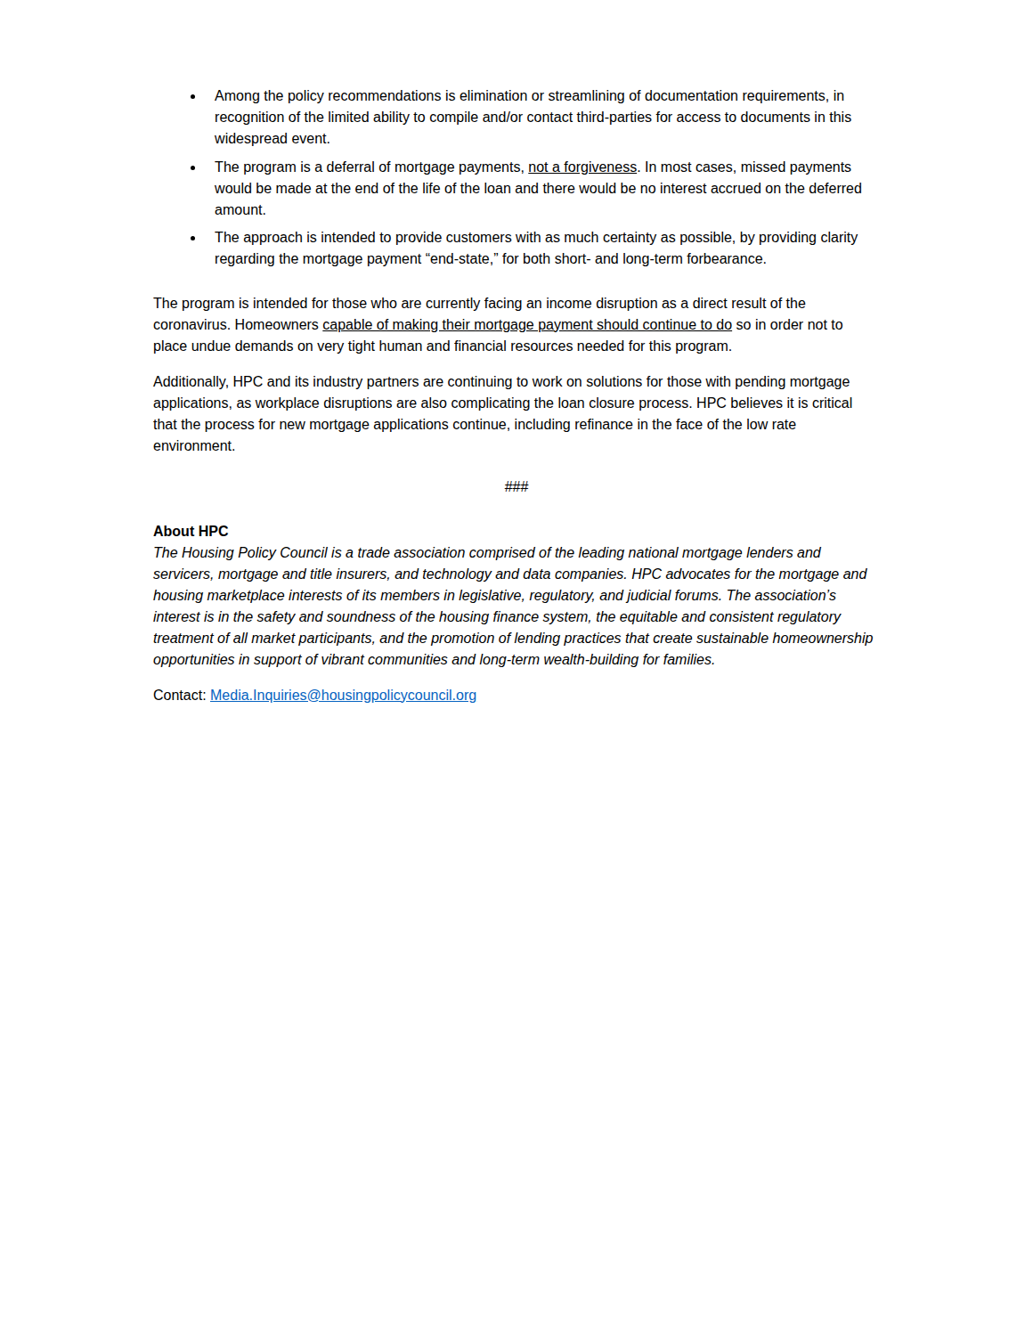Among the policy recommendations is elimination or streamlining of documentation requirements, in recognition of the limited ability to compile and/or contact third-parties for access to documents in this widespread event.
The program is a deferral of mortgage payments, not a forgiveness. In most cases, missed payments would be made at the end of the life of the loan and there would be no interest accrued on the deferred amount.
The approach is intended to provide customers with as much certainty as possible, by providing clarity regarding the mortgage payment “end-state,” for both short- and long-term forbearance.
The program is intended for those who are currently facing an income disruption as a direct result of the coronavirus. Homeowners capable of making their mortgage payment should continue to do so in order not to place undue demands on very tight human and financial resources needed for this program.
Additionally, HPC and its industry partners are continuing to work on solutions for those with pending mortgage applications, as workplace disruptions are also complicating the loan closure process. HPC believes it is critical that the process for new mortgage applications continue, including refinance in the face of the low rate environment.
###
About HPC
The Housing Policy Council is a trade association comprised of the leading national mortgage lenders and servicers, mortgage and title insurers, and technology and data companies. HPC advocates for the mortgage and housing marketplace interests of its members in legislative, regulatory, and judicial forums. The association’s interest is in the safety and soundness of the housing finance system, the equitable and consistent regulatory treatment of all market participants, and the promotion of lending practices that create sustainable homeownership opportunities in support of vibrant communities and long-term wealth-building for families.
Contact: Media.Inquiries@housingpolicycouncil.org